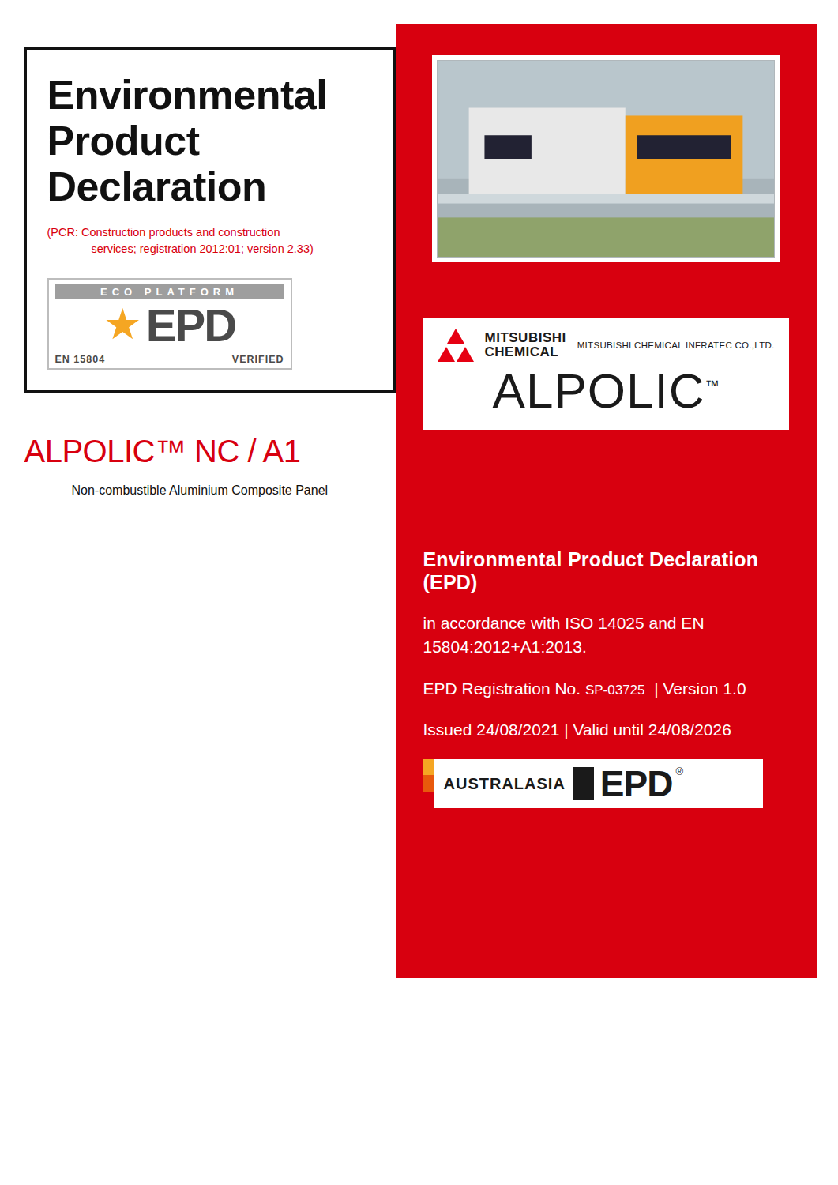Environmental
Product
Declaration
(PCR: Construction products and construction services; registration 2012:01; version 2.33)
ECO PLATFORM
★
EPD
EN 15804 VERIFIED
ALPOLIC™ NC / A1
Non-combustible Aluminium Composite Panel
MITSUBISHI
CHEMICAL
MITSUBISHI CHEMICAL INFRATEC CO.,LTD.
ALPOLIC™
Environmental Product Declaration (EPD)
in accordance with ISO 14025 and EN 15804:2012+A1:2013.
EPD Registration No. SP-03725 | Version 1.0
Issued 24/08/2021 | Valid until 24/08/2026
AUSTRALASIA
EPD
®